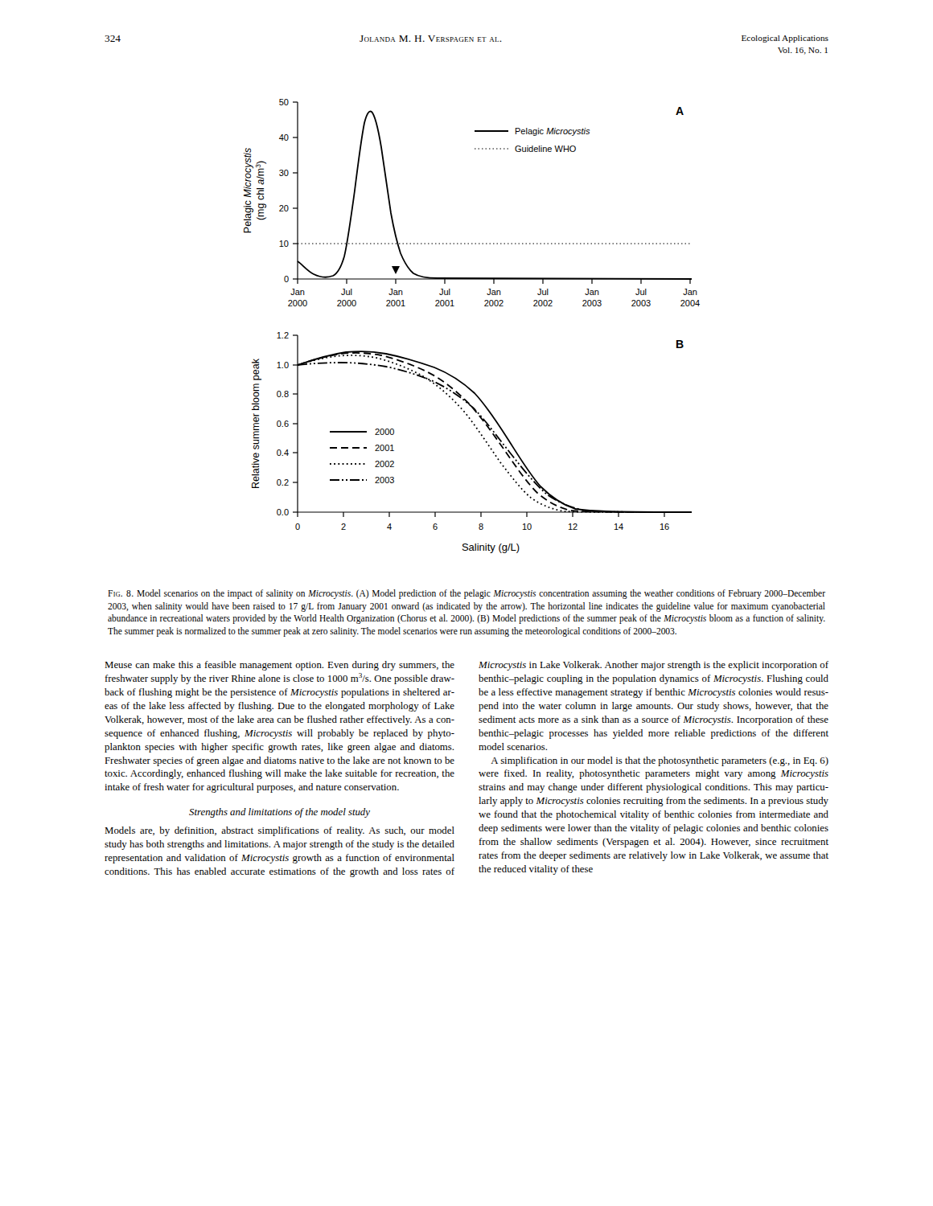324
Jolanda M. H. Verspagen et al.
Ecological Applications
Vol. 16, No. 1
0 10 20 30 40 50 Pelagic Microcystis (mg chl a/m3) Jan 2000 Jul 2000 Jan 2001 Jul 2001 Jan 2002 Jul 2002 Jan 2003 Jul 2003 Jan 2004 A Pelagic Microcystis Guideline WHO 0.0 0.2 0.4 0.6 0.8 1.0 1.2 Relative summer bloom peak 0 2 4 6 8 10 12 14 16 Salinity (g/L) B 2000 2001 2002 2003
Fig. 8. Model scenarios on the impact of salinity on Microcystis. (A) Model prediction of the pelagic Microcystis concentration assuming the weather conditions of February 2000–December 2003, when salinity would have been raised to 17 g/L from January 2001 onward (as indicated by the arrow). The horizontal line indicates the guideline value for maximum cyanobacterial abundance in recreational waters provided by the World Health Organization (Chorus et al. 2000). (B) Model predictions of the summer peak of the Microcystis bloom as a function of salinity. The summer peak is normalized to the summer peak at zero salinity. The model scenarios were run assuming the meteorological conditions of 2000–2003.
Meuse can make this a feasible management option. Even during dry summers, the freshwater supply by the river Rhine alone is close to 1000 m3/s. One possible drawback of flushing might be the persistence of Microcystis populations in sheltered areas of the lake less affected by flushing. Due to the elongated morphology of Lake Volkerak, however, most of the lake area can be flushed rather effectively. As a consequence of enhanced flushing, Microcystis will probably be replaced by phytoplankton species with higher specific growth rates, like green algae and diatoms. Freshwater species of green algae and diatoms native to the lake are not known to be toxic. Accordingly, enhanced flushing will make the lake suitable for recreation, the intake of fresh water for agricultural purposes, and nature conservation.
Strengths and limitations of the model study
Models are, by definition, abstract simplifications of reality. As such, our model study has both strengths and limitations. A major strength of the study is the detailed representation and validation of Microcystis growth as a function of environmental conditions. This has enabled accurate estimations of the growth and loss rates of Microcystis in Lake Volkerak. Another major strength is the explicit incorporation of benthic–pelagic coupling in the population dynamics of Microcystis. Flushing could be a less effective management strategy if benthic Microcystis colonies would resuspend into the water column in large amounts. Our study shows, however, that the sediment acts more as a sink than as a source of Microcystis. Incorporation of these benthic–pelagic processes has yielded more reliable predictions of the different model scenarios.
A simplification in our model is that the photosynthetic parameters (e.g., in Eq. 6) were fixed. In reality, photosynthetic parameters might vary among Microcystis strains and may change under different physiological conditions. This may particularly apply to Microcystis colonies recruiting from the sediments. In a previous study we found that the photochemical vitality of benthic colonies from intermediate and deep sediments were lower than the vitality of pelagic colonies and benthic colonies from the shallow sediments (Verspagen et al. 2004). However, since recruitment rates from the deeper sediments are relatively low in Lake Volkerak, we assume that the reduced vitality of these